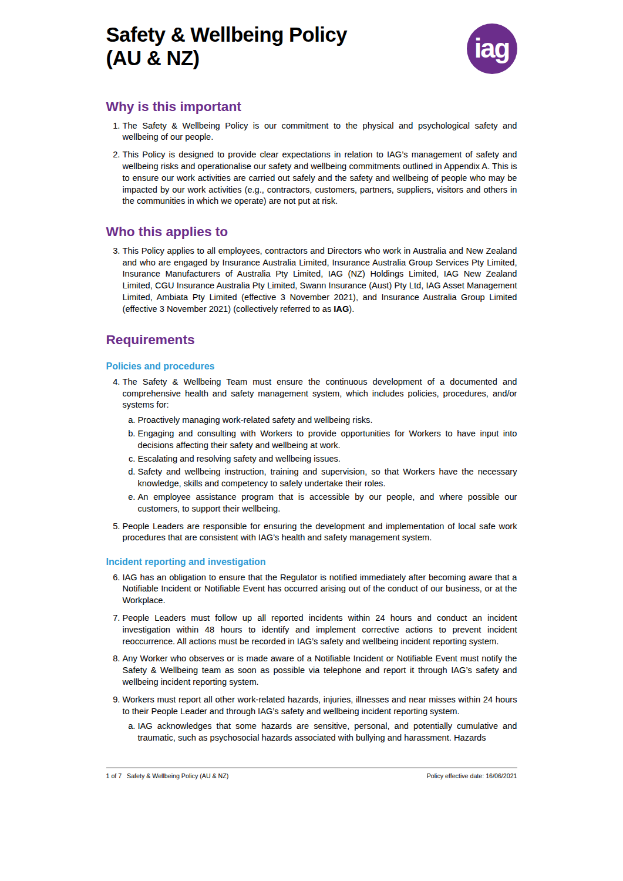Safety & Wellbeing Policy
(AU & NZ)
iag
Why is this important
The Safety & Wellbeing Policy is our commitment to the physical and psychological safety and wellbeing of our people.
This Policy is designed to provide clear expectations in relation to IAG’s management of safety and wellbeing risks and operationalise our safety and wellbeing commitments outlined in Appendix A. This is to ensure our work activities are carried out safely and the safety and wellbeing of people who may be impacted by our work activities (e.g., contractors, customers, partners, suppliers, visitors and others in the communities in which we operate) are not put at risk.
Who this applies to
This Policy applies to all employees, contractors and Directors who work in Australia and New Zealand and who are engaged by Insurance Australia Limited, Insurance Australia Group Services Pty Limited, Insurance Manufacturers of Australia Pty Limited, IAG (NZ) Holdings Limited, IAG New Zealand Limited, CGU Insurance Australia Pty Limited, Swann Insurance (Aust) Pty Ltd, IAG Asset Management Limited, Ambiata Pty Limited (effective 3 November 2021), and Insurance Australia Group Limited (effective 3 November 2021) (collectively referred to as IAG).
Requirements
Policies and procedures
The Safety & Wellbeing Team must ensure the continuous development of a documented and comprehensive health and safety management system, which includes policies, procedures, and/or systems for:
Proactively managing work-related safety and wellbeing risks.
Engaging and consulting with Workers to provide opportunities for Workers to have input into decisions affecting their safety and wellbeing at work.
Escalating and resolving safety and wellbeing issues.
Safety and wellbeing instruction, training and supervision, so that Workers have the necessary knowledge, skills and competency to safely undertake their roles.
An employee assistance program that is accessible by our people, and where possible our customers, to support their wellbeing.
People Leaders are responsible for ensuring the development and implementation of local safe work procedures that are consistent with IAG’s health and safety management system.
Incident reporting and investigation
IAG has an obligation to ensure that the Regulator is notified immediately after becoming aware that a Notifiable Incident or Notifiable Event has occurred arising out of the conduct of our business, or at the Workplace.
People Leaders must follow up all reported incidents within 24 hours and conduct an incident investigation within 48 hours to identify and implement corrective actions to prevent incident reoccurrence. All actions must be recorded in IAG’s safety and wellbeing incident reporting system.
Any Worker who observes or is made aware of a Notifiable Incident or Notifiable Event must notify the Safety & Wellbeing team as soon as possible via telephone and report it through IAG’s safety and wellbeing incident reporting system.
Workers must report all other work-related hazards, injuries, illnesses and near misses within 24 hours to their People Leader and through IAG’s safety and wellbeing incident reporting system.
IAG acknowledges that some hazards are sensitive, personal, and potentially cumulative and traumatic, such as psychosocial hazards associated with bullying and harassment. Hazards
1 of 7 Safety & Wellbeing Policy (AU & NZ) Policy effective date: 16/06/2021